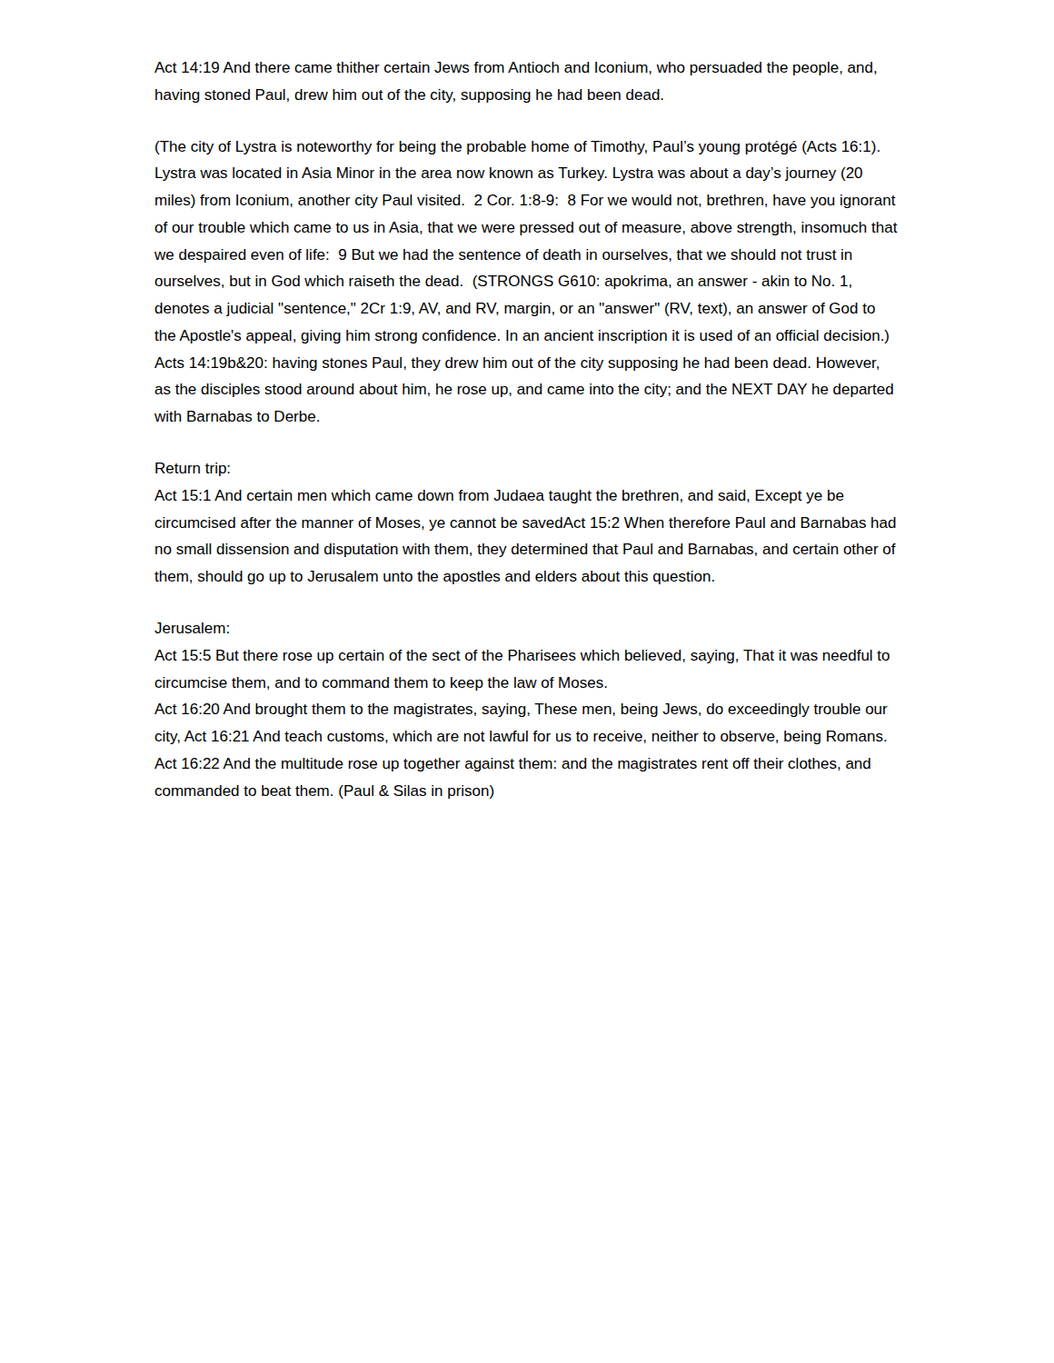Act 14:19 And there came thither certain Jews from Antioch and Iconium, who persuaded the people, and, having stoned Paul, drew him out of the city, supposing he had been dead.
(The city of Lystra is noteworthy for being the probable home of Timothy, Paul’s young protégé (Acts 16:1). Lystra was located in Asia Minor in the area now known as Turkey. Lystra was about a day’s journey (20 miles) from Iconium, another city Paul visited. 2 Cor. 1:8-9: 8 For we would not, brethren, have you ignorant of our trouble which came to us in Asia, that we were pressed out of measure, above strength, insomuch that we despaired even of life: 9 But we had the sentence of death in ourselves, that we should not trust in ourselves, but in God which raiseth the dead. (STRONGS G610: apokrima, an answer - akin to No. 1, denotes a judicial "sentence," 2Cr 1:9, AV, and RV, margin, or an "answer" (RV, text), an answer of God to the Apostle's appeal, giving him strong confidence. In an ancient inscription it is used of an official decision.) Acts 14:19b&20: having stones Paul, they drew him out of the city supposing he had been dead. However, as the disciples stood around about him, he rose up, and came into the city; and the NEXT DAY he departed with Barnabas to Derbe.
Return trip:
Act 15:1 And certain men which came down from Judaea taught the brethren, and said, Except ye be circumcised after the manner of Moses, ye cannot be savedAct 15:2 When therefore Paul and Barnabas had no small dissension and disputation with them, they determined that Paul and Barnabas, and certain other of them, should go up to Jerusalem unto the apostles and elders about this question.
Jerusalem:
Act 15:5 But there rose up certain of the sect of the Pharisees which believed, saying, That it was needful to circumcise them, and to command them to keep the law of Moses.
Act 16:20 And brought them to the magistrates, saying, These men, being Jews, do exceedingly trouble our city, Act 16:21 And teach customs, which are not lawful for us to receive, neither to observe, being Romans. Act 16:22 And the multitude rose up together against them: and the magistrates rent off their clothes, and commanded to beat them. (Paul & Silas in prison)